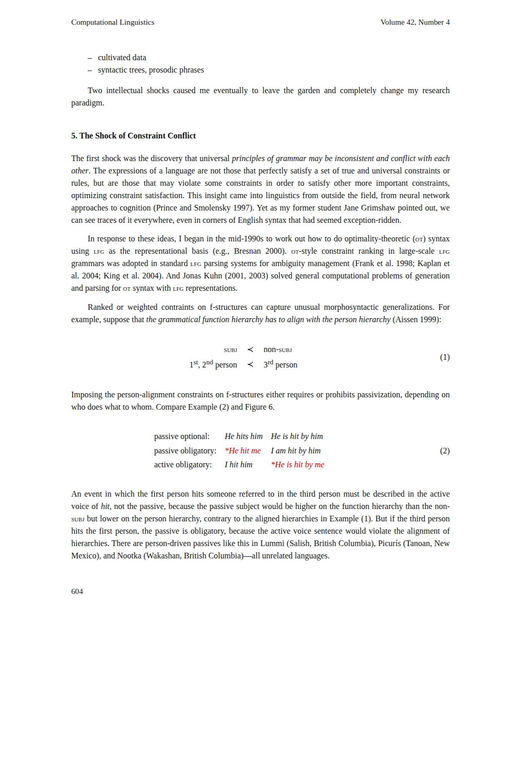Computational Linguistics Volume 42, Number 4
cultivated data
syntactic trees, prosodic phrases
Two intellectual shocks caused me eventually to leave the garden and completely change my research paradigm.
5. The Shock of Constraint Conflict
The first shock was the discovery that universal principles of grammar may be inconsistent and conflict with each other. The expressions of a language are not those that perfectly satisfy a set of true and universal constraints or rules, but are those that may violate some constraints in order to satisfy other more important constraints, optimizing constraint satisfaction. This insight came into linguistics from outside the field, from neural network approaches to cognition (Prince and Smolensky 1997). Yet as my former student Jane Grimshaw pointed out, we can see traces of it everywhere, even in corners of English syntax that had seemed exception-ridden.
In response to these ideas, I began in the mid-1990s to work out how to do optimality-theoretic (ot) syntax using lfg as the representational basis (e.g., Bresnan 2000). ot-style constraint ranking in large-scale lfg grammars was adopted in standard lfg parsing systems for ambiguity management (Frank et al. 1998; Kaplan et al. 2004; King et al. 2004). And Jonas Kuhn (2001, 2003) solved general computational problems of generation and parsing for ot syntax with lfg representations.
Ranked or weighted contraints on f-structures can capture unusual morphosyntactic generalizations. For example, suppose that the grammatical function hierarchy has to align with the person hierarchy (Aissen 1999):
| subj | ≺ | non- subj |
| 1 st , 2 nd person | ≺ | 3 rd person |
(1)
Imposing the person-alignment constraints on f-structures either requires or prohibits passivization, depending on who does what to whom. Compare Example (2) and Figure 6.
| passive optional: | He hits him | He is hit by him |
| passive obligatory: | *He hit me | I am hit by him |
| active obligatory: | I hit him | *He is hit by me |
(2)
An event in which the first person hits someone referred to in the third person must be described in the active voice of hit, not the passive, because the passive subject would be higher on the function hierarchy than the non-subj but lower on the person hierarchy, contrary to the aligned hierarchies in Example (1). But if the third person hits the first person, the passive is obligatory, because the active voice sentence would violate the alignment of hierarchies. There are person-driven passives like this in Lummi (Salish, British Columbia), Picurís (Tanoan, New Mexico), and Nootka (Wakashan, British Columbia)—all unrelated languages.
604